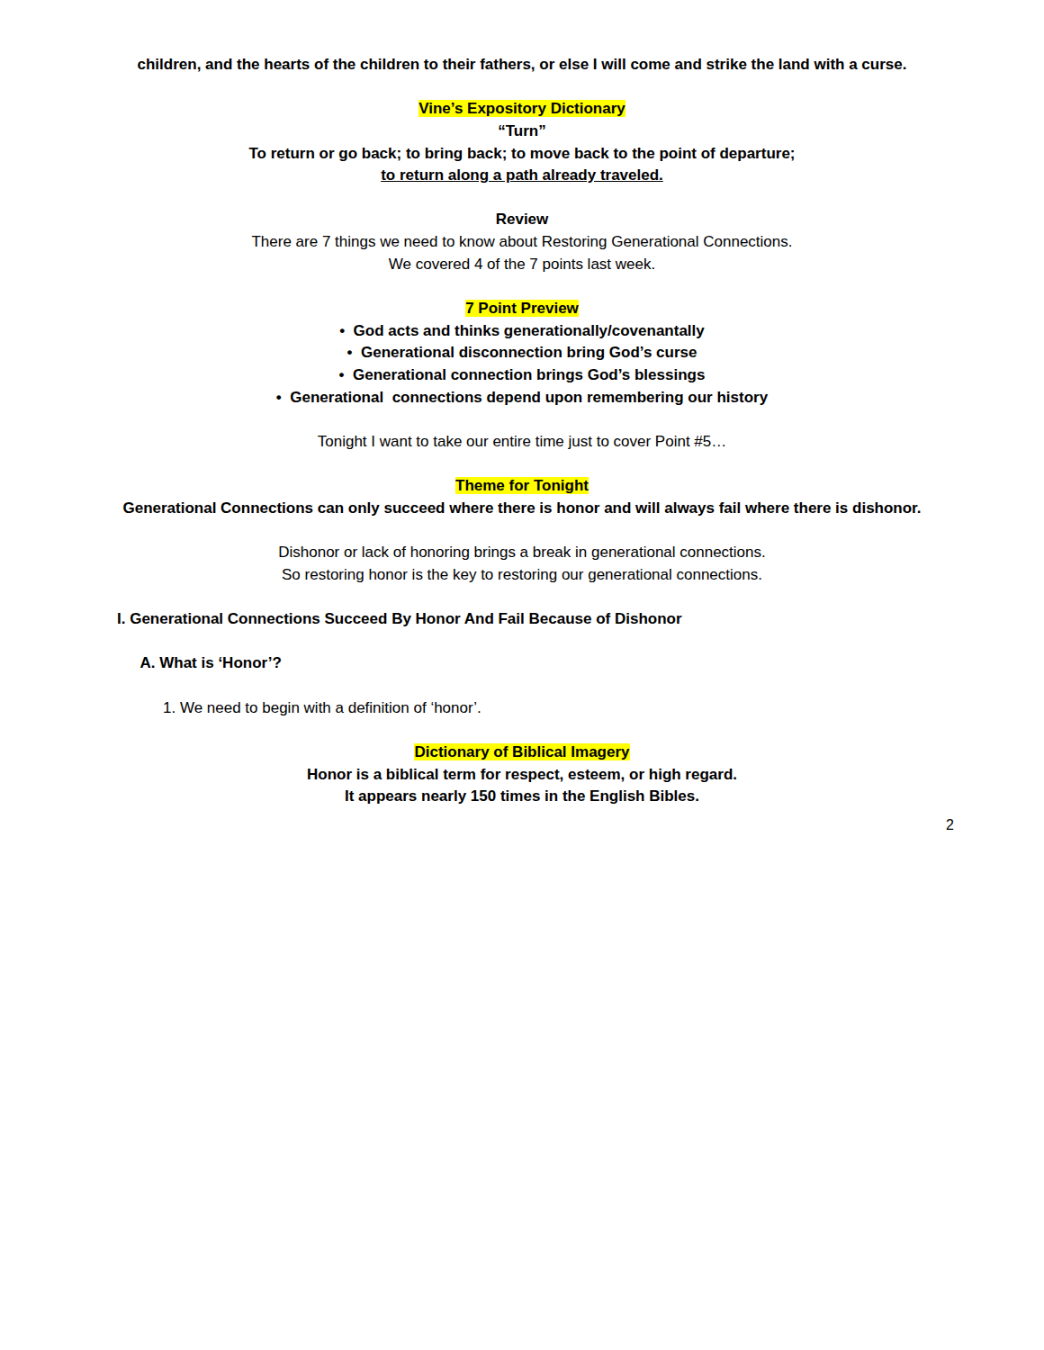children, and the hearts of the children to their fathers, or else I will come and strike the land with a curse.
Vine’s Expository Dictionary
“Turn”
To return or go back; to bring back; to move back to the point of departure;
to return along a path already traveled.
Review
There are 7 things we need to know about Restoring Generational Connections.
We covered 4 of the 7 points last week.
7 Point Preview
God acts and thinks generationally/covenantally
Generational disconnection bring God’s curse
Generational connection brings God’s blessings
Generational connections depend upon remembering our history
Tonight I want to take our entire time just to cover Point #5…
Theme for Tonight
Generational Connections can only succeed where there is honor and will always fail where there is dishonor.
Dishonor or lack of honoring brings a break in generational connections.
So restoring honor is the key to restoring our generational connections.
I. Generational Connections Succeed By Honor And Fail Because of Dishonor
A. What is ‘Honor’?
1. We need to begin with a definition of ‘honor’.
Dictionary of Biblical Imagery
Honor is a biblical term for respect, esteem, or high regard.
It appears nearly 150 times in the English Bibles.
2